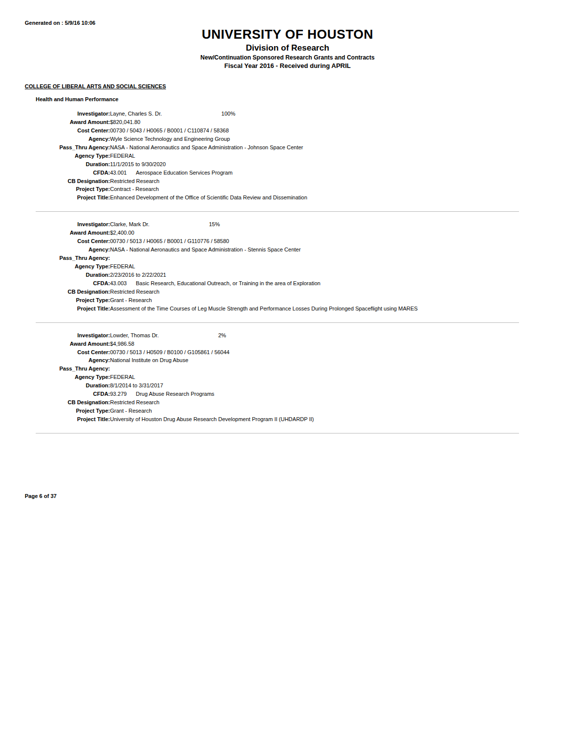Generated on : 5/9/16 10:06
UNIVERSITY OF HOUSTON
Division of Research
New/Continuation Sponsored Research Grants and Contracts
Fiscal Year 2016 - Received during APRIL
COLLEGE OF LIBERAL ARTS AND SOCIAL SCIENCES
Health and Human Performance
| Investigator: | Layne, Charles S. Dr. 100% |
| Award Amount: | $820,041.80 |
| Cost Center: | 00730 / 5043 / H0065 / B0001 / C110874 / 58368 |
| Agency: | Wyle Science Technology and Engineering Group |
| Pass_Thru Agency: | NASA - National Aeronautics and Space Administration - Johnson Space Center |
| Agency Type: | FEDERAL |
| Duration: | 11/1/2015 to 9/30/2020 |
| CFDA: | 43.001 Aerospace Education Services Program |
| CB Designation: | Restricted Research |
| Project Type: | Contract - Research |
| Project Title: | Enhanced Development of the Office of Scientific Data Review and Dissemination |
| Investigator: | Clarke, Mark Dr. 15% |
| Award Amount: | $2,400.00 |
| Cost Center: | 00730 / 5013 / H0065 / B0001 / G110776 / 58580 |
| Agency: | NASA - National Aeronautics and Space Administration - Stennis Space Center |
| Pass_Thru Agency: | |
| Agency Type: | FEDERAL |
| Duration: | 2/23/2016 to 2/22/2021 |
| CFDA: | 43.003 Basic Research, Educational Outreach, or Training in the area of Exploration |
| CB Designation: | Restricted Research |
| Project Type: | Grant - Research |
| Project Title: | Assessment of the Time Courses of Leg Muscle Strength and Performance Losses During Prolonged Spaceflight using MARES |
| Investigator: | Lowder, Thomas Dr. 2% |
| Award Amount: | $4,986.58 |
| Cost Center: | 00730 / 5013 / H0509 / B0100 / G105861 / 56044 |
| Agency: | National Institute on Drug Abuse |
| Pass_Thru Agency: | |
| Agency Type: | FEDERAL |
| Duration: | 8/1/2014 to 3/31/2017 |
| CFDA: | 93.279 Drug Abuse Research Programs |
| CB Designation: | Restricted Research |
| Project Type: | Grant - Research |
| Project Title: | University of Houston Drug Abuse Research Development Program II (UHDARDP II) |
Page 6 of 37